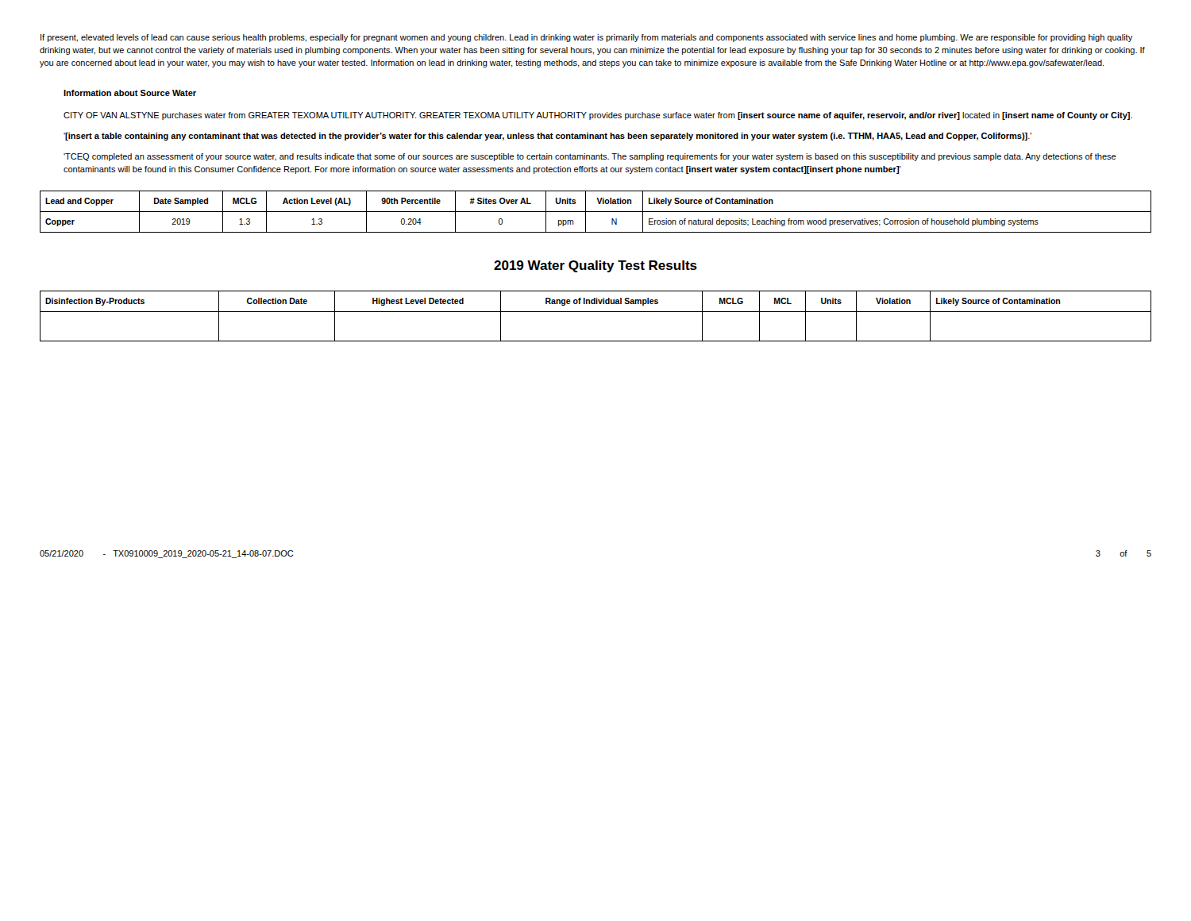If present, elevated levels of lead can cause serious health problems, especially for pregnant women and young children. Lead in drinking water is primarily from materials and components associated with service lines and home plumbing. We are responsible for providing high quality drinking water, but we cannot control the variety of materials used in plumbing components. When your water has been sitting for several hours, you can minimize the potential for lead exposure by flushing your tap for 30 seconds to 2 minutes before using water for drinking or cooking. If you are concerned about lead in your water, you may wish to have your water tested. Information on lead in drinking water, testing methods, and steps you can take to minimize exposure is available from the Safe Drinking Water Hotline or at http://www.epa.gov/safewater/lead.
Information about Source Water
CITY OF VAN ALSTYNE purchases water from GREATER TEXOMA UTILITY AUTHORITY. GREATER TEXOMA UTILITY AUTHORITY provides purchase surface water from [insert source name of aquifer, reservoir, and/or river] located in [insert name of County or City].
'[insert a table containing any contaminant that was detected in the provider’s water for this calendar year, unless that contaminant has been separately monitored in your water system (i.e. TTHM, HAA5, Lead and Copper, Coliforms)].'
'TCEQ completed an assessment of your source water, and results indicate that some of our sources are susceptible to certain contaminants. The sampling requirements for your water system is based on this susceptibility and previous sample data. Any detections of these contaminants will be found in this Consumer Confidence Report. For more information on source water assessments and protection efforts at our system contact [insert water system contact][insert phone number]'
| Lead and Copper | Date Sampled | MCLG | Action Level (AL) | 90th Percentile | # Sites Over AL | Units | Violation | Likely Source of Contamination |
| --- | --- | --- | --- | --- | --- | --- | --- | --- |
| Copper | 2019 | 1.3 | 1.3 | 0.204 | 0 | ppm | N | Erosion of natural deposits; Leaching from wood preservatives; Corrosion of household plumbing systems |
2019 Water Quality Test Results
| Disinfection By-Products | Collection Date | Highest Level Detected | Range of Individual Samples | MCLG | MCL | Units | Violation | Likely Source of Contamination |
| --- | --- | --- | --- | --- | --- | --- | --- | --- |
05/21/2020 - TX0910009_2019_2020-05-21_14-08-07.DOC
3 of 5